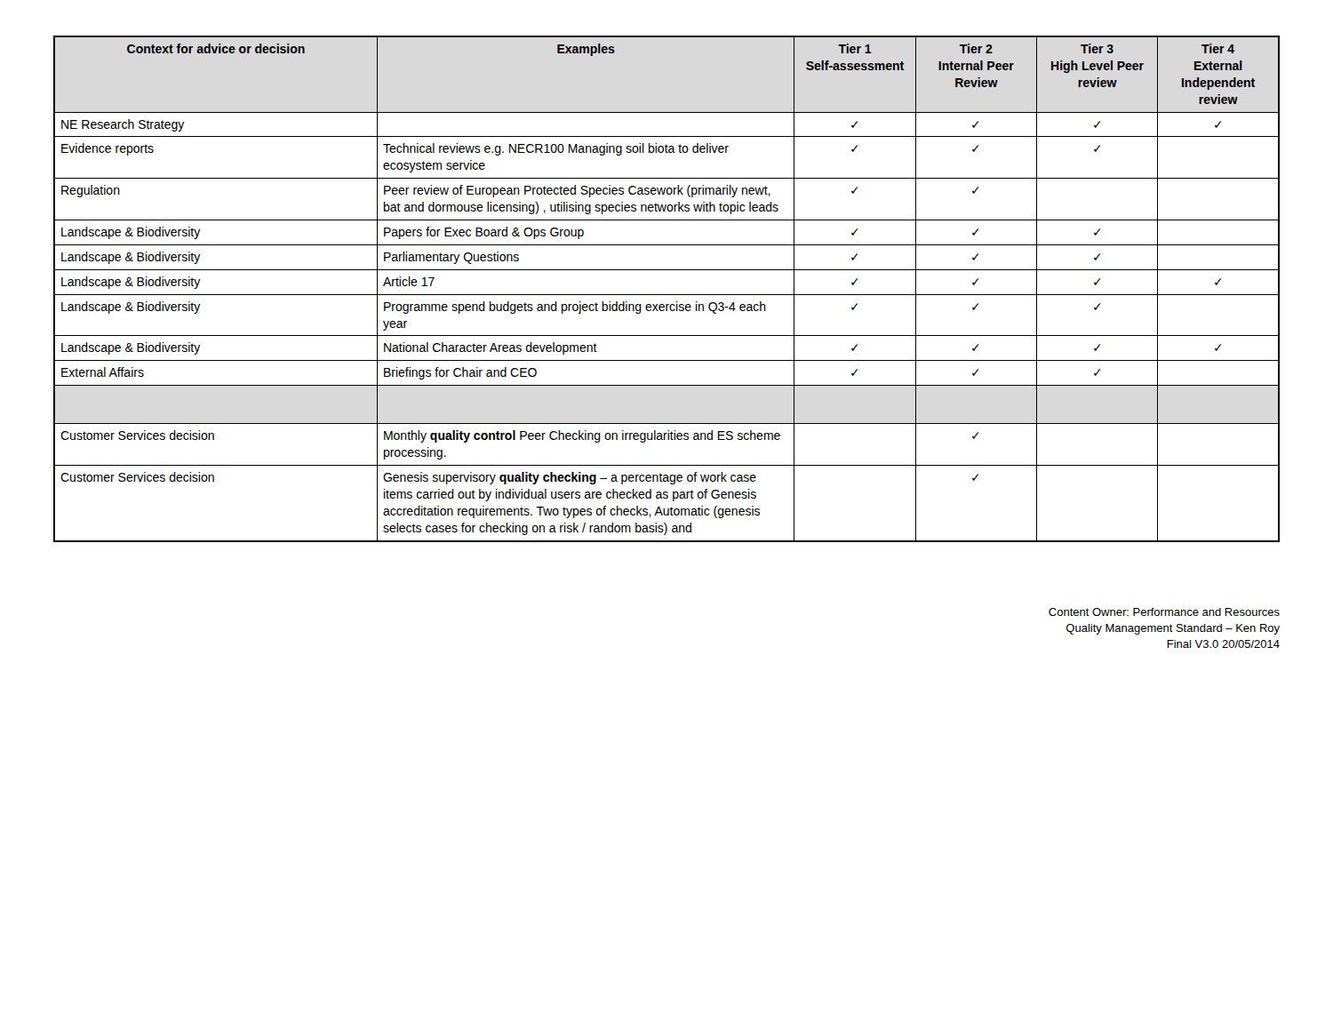| Context for advice or decision | Examples | Tier 1 Self-assessment | Tier 2 Internal Peer Review | Tier 3 High Level Peer review | Tier 4 External Independent review |
| --- | --- | --- | --- | --- | --- |
| NE Research Strategy | | | | | |
| Evidence reports | Technical reviews e.g. NECR100 Managing soil biota to deliver ecosystem service | | | | |
| Regulation | Peer review of European Protected Species Casework (primarily newt, bat and dormouse licensing) , utilising species networks with topic leads | | | | |
| Landscape & Biodiversity | Papers for Exec Board & Ops Group | | | | |
| Landscape & Biodiversity | Parliamentary Questions | | | | |
| Landscape & Biodiversity | Article 17 | | | | |
| Landscape & Biodiversity | Programme spend budgets and project bidding exercise in Q3-4 each year | | | | |
| Landscape & Biodiversity | National Character Areas development | | | | |
| External Affairs | Briefings for Chair and CEO | | | | |
| Customer Services decision | Monthly quality control Peer Checking on irregularities and ES scheme processing. | | | | |
| Customer Services decision | Genesis supervisory quality checking – a percentage of work case items carried out by individual users are checked as part of Genesis accreditation requirements. Two types of checks, Automatic (genesis selects cases for checking on a risk / random basis) and | | | | |
Content Owner: Performance and Resources
Quality Management Standard – Ken Roy
Final V3.0 20/05/2014